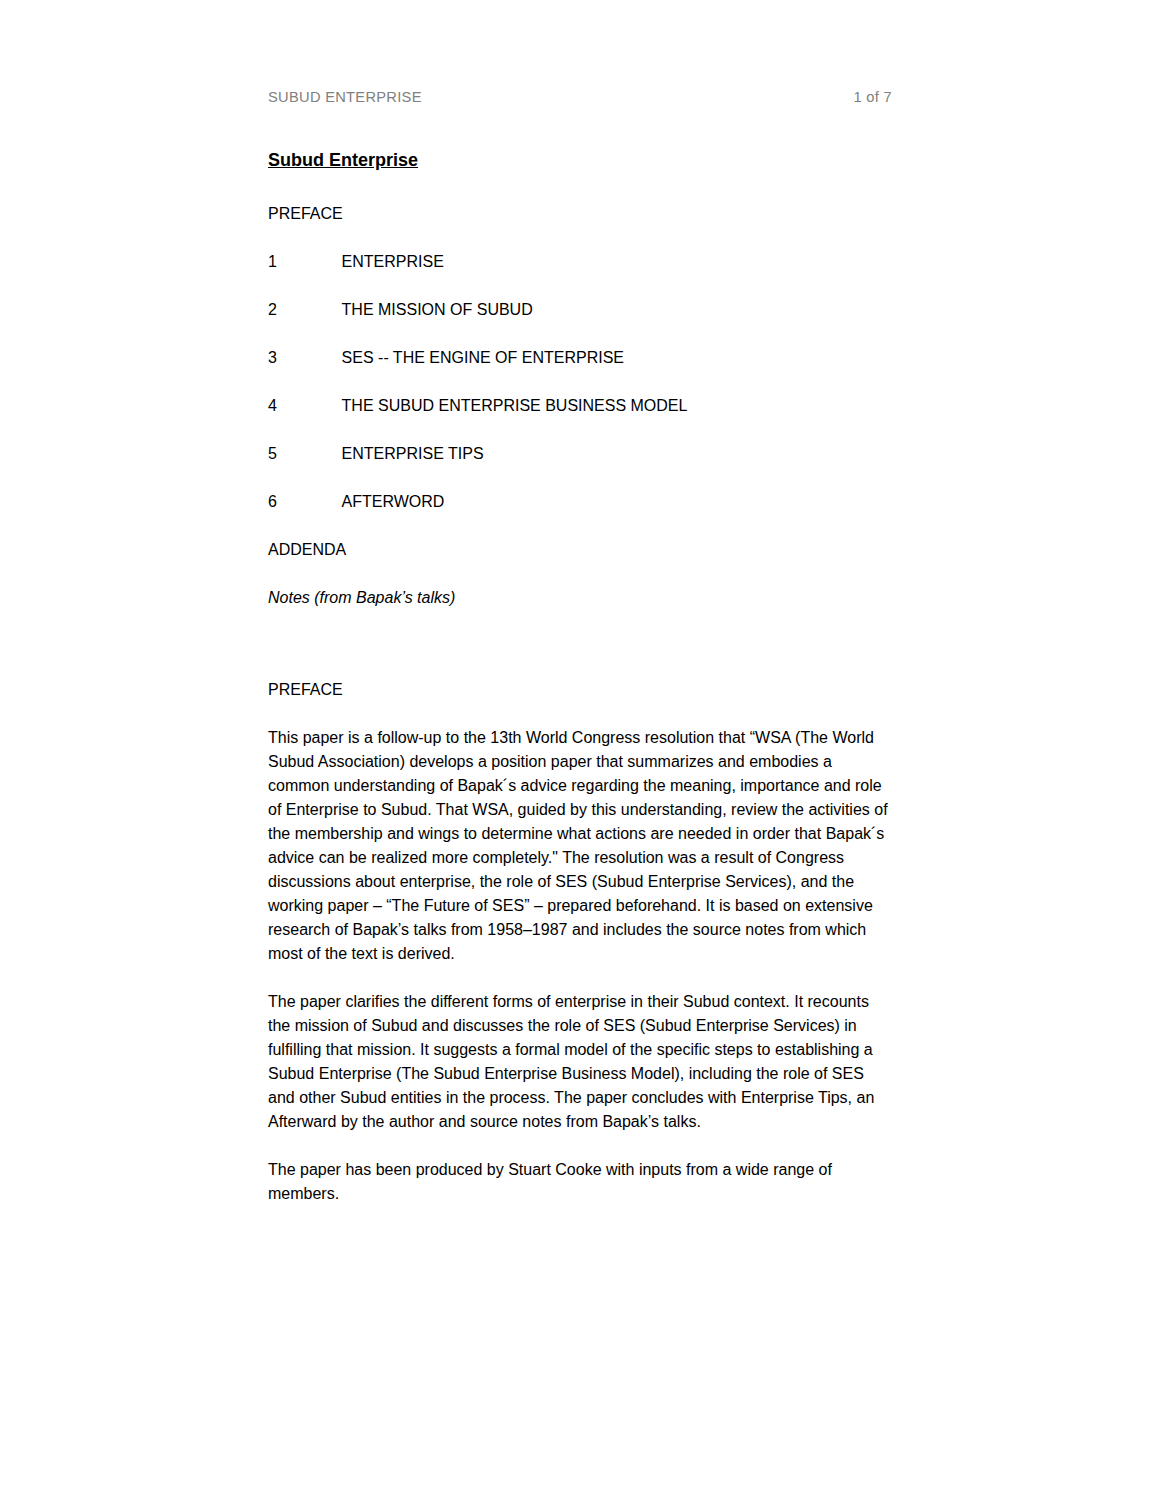Subud Enterprise 1 of 7
Subud Enterprise
PREFACE
1 ENTERPRISE
2 THE MISSION OF SUBUD
3 SES -- THE ENGINE OF ENTERPRISE
4 THE SUBUD ENTERPRISE BUSINESS MODEL
5 ENTERPRISE TIPS
6 AFTERWORD
ADDENDA
Notes (from Bapak’s talks)
PREFACE
This paper is a follow-up to the 13th World Congress resolution that “WSA (The World Subud Association) develops a position paper that summarizes and embodies a common understanding of Bapak´s advice regarding the meaning, importance and role of Enterprise to Subud. That WSA, guided by this understanding, review the activities of the membership and wings to determine what actions are needed in order that Bapak´s advice can be realized more completely." The resolution was a result of Congress discussions about enterprise, the role of SES (Subud Enterprise Services), and the working paper – “The Future of SES” – prepared beforehand. It is based on extensive research of Bapak’s talks from 1958–1987 and includes the source notes from which most of the text is derived.
The paper clarifies the different forms of enterprise in their Subud context. It recounts the mission of Subud and discusses the role of SES (Subud Enterprise Services) in fulfilling that mission. It suggests a formal model of the specific steps to establishing a Subud Enterprise (The Subud Enterprise Business Model), including the role of SES and other Subud entities in the process. The paper concludes with Enterprise Tips, an Afterward by the author and source notes from Bapak’s talks.
The paper has been produced by Stuart Cooke with inputs from a wide range of members.